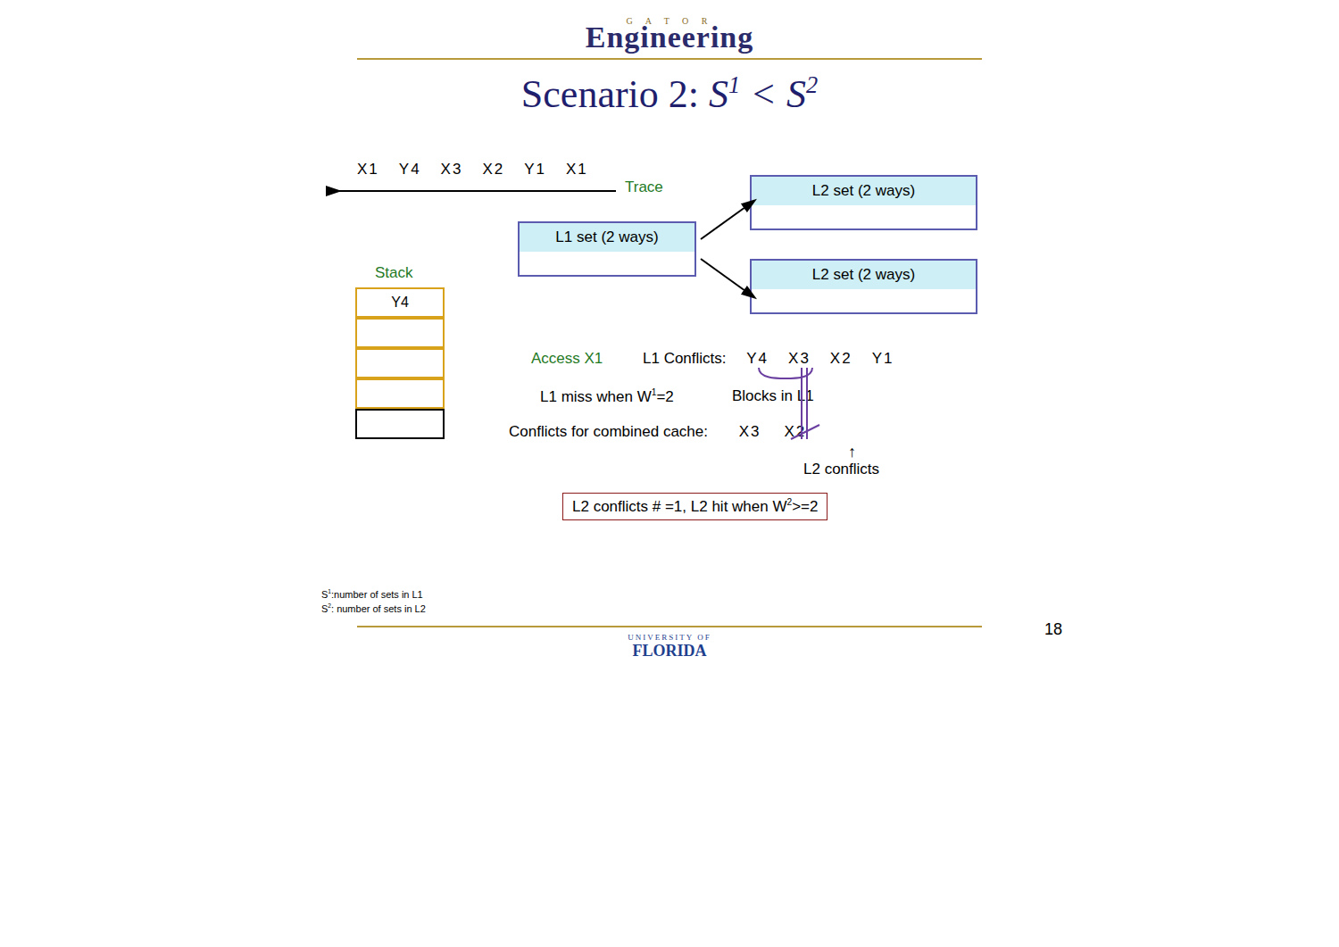G A T O REngineering
Scenario 2: S1 < S2
X1 Y4 X3 X2 Y1 X1
Trace
L1 set (2 ways)
L2 set (2 ways)
L2 set (2 ways)
Stack
Y4
Access X1
L1 Conflicts: Y4 X3 X2 Y1
L1 miss when W1=2
Blocks in L1
Conflicts for combined cache: X3 X2
↑
L2 conflicts
L2 conflicts # =1, L2 hit when W2>=2
S1:number of sets in L1
S2: number of sets in L2
18
UNIVERSITY OFFLORIDA